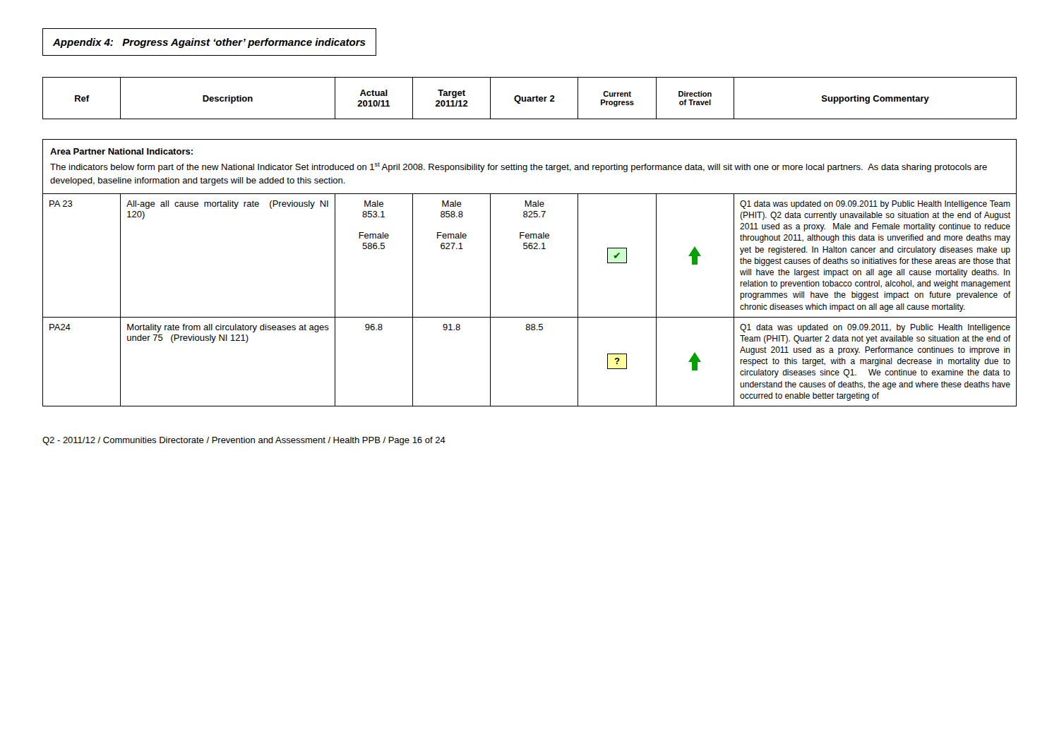Appendix 4: Progress Against ‘other’ performance indicators
| Ref | Description | Actual 2010/11 | Target 2011/12 | Quarter 2 | Current Progress | Direction of Travel | Supporting Commentary |
| --- | --- | --- | --- | --- | --- | --- | --- |
| Area Partner National Indicators: The indicators below form part of the new National Indicator Set introduced on 1 st April 2008. Responsibility for setting the target, and reporting performance data, will sit with one or more local partners. As data sharing protocols are developed, baseline information and targets will be added to this section. |
| PA 23 | All-age all cause mortality rate (Previously NI 120) | Male 853.1 Female 586.5 | Male 858.8 Female 627.1 | Male 825.7 Female 562.1 | ✔ | | Q1 data was updated on 09.09.2011 by Public Health Intelligence Team (PHIT). Q2 data currently unavailable so situation at the end of August 2011 used as a proxy. Male and Female mortality continue to reduce throughout 2011, although this data is unverified and more deaths may yet be registered. In Halton cancer and circulatory diseases make up the biggest causes of deaths so initiatives for these areas are those that will have the largest impact on all age all cause mortality deaths. In relation to prevention tobacco control, alcohol, and weight management programmes will have the biggest impact on future prevalence of chronic diseases which impact on all age all cause mortality. |
| PA24 | Mortality rate from all circulatory diseases at ages under 75 (Previously NI 121) | 96.8 | 91.8 | 88.5 | ? | | Q1 data was updated on 09.09.2011, by Public Health Intelligence Team (PHIT). Quarter 2 data not yet available so situation at the end of August 2011 used as a proxy. Performance continues to improve in respect to this target, with a marginal decrease in mortality due to circulatory diseases since Q1. We continue to examine the data to understand the causes of deaths, the age and where these deaths have occurred to enable better targeting of |
Q2 - 2011/12 / Communities Directorate / Prevention and Assessment / Health PPB / Page 16 of 24